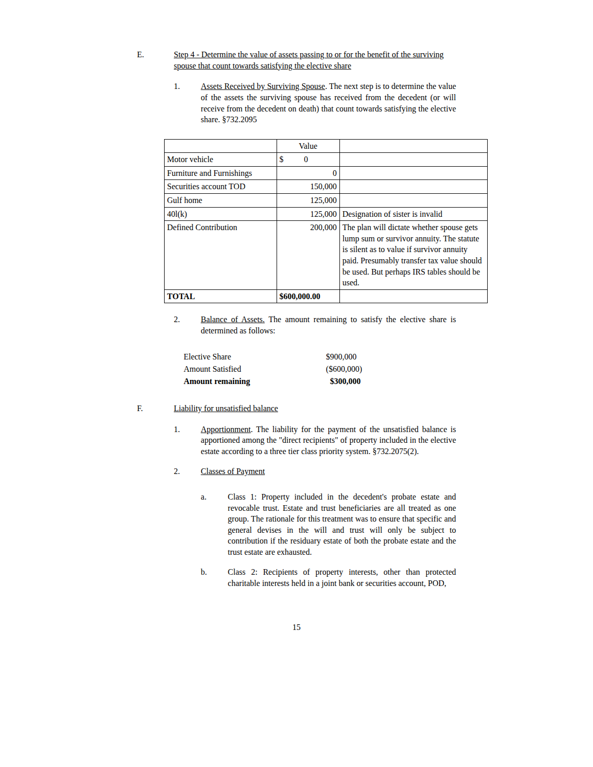| E. | Step 4 - Determine the value of assets passing to or for the benefit of the surviving spouse that count towards satisfying the elective share |
| | 1. | Assets Received by Surviving Spouse . The next step is to determine the value of the assets the surviving spouse has received from the decedent (or will receive from the decedent on death) that count towards satisfying the elective share. §732.2095 |
| | Value | |
| Motor vehicle | $ 0 | |
| Furniture and Furnishings | 0 | |
| Securities account TOD | 150,000 | |
| Gulf home | 125,000 | |
| 40l(k) | 125,000 | Designation of sister is invalid |
| Defined Contribution | 200,000 | The plan will dictate whether spouse gets lump sum or survivor annuity. The statute is silent as to value if survivor annuity paid. Presumably transfer tax value should be used. But perhaps IRS tables should be used. |
| TOTAL | $600,000.00 | |
| | 2. | Balance of Assets. The amount remaining to satisfy the elective share is determined as follows: |
| Elective Share | $900,000 |
| Amount Satisfied | ($600,000) |
| Amount remaining | $300,000 |
| F. | Liability for unsatisfied balance |
| | 1. | Apportionment . The liability for the payment of the unsatisfied balance is apportioned among the "direct recipients" of property included in the elective estate according to a three tier class priority system. §732.2075(2). |
| | 2. | Classes of Payment |
| | | a. | Class 1: Property included in the decedent's probate estate and revocable trust. Estate and trust beneficiaries are all treated as one group. The rationale for this treatment was to ensure that specific and general devises in the will and trust will only be subject to contribution if the residuary estate of both the probate estate and the trust estate are exhausted. |
| | | b. | Class 2: Recipients of property interests, other than protected charitable interests held in a joint bank or securities account, POD, |
15